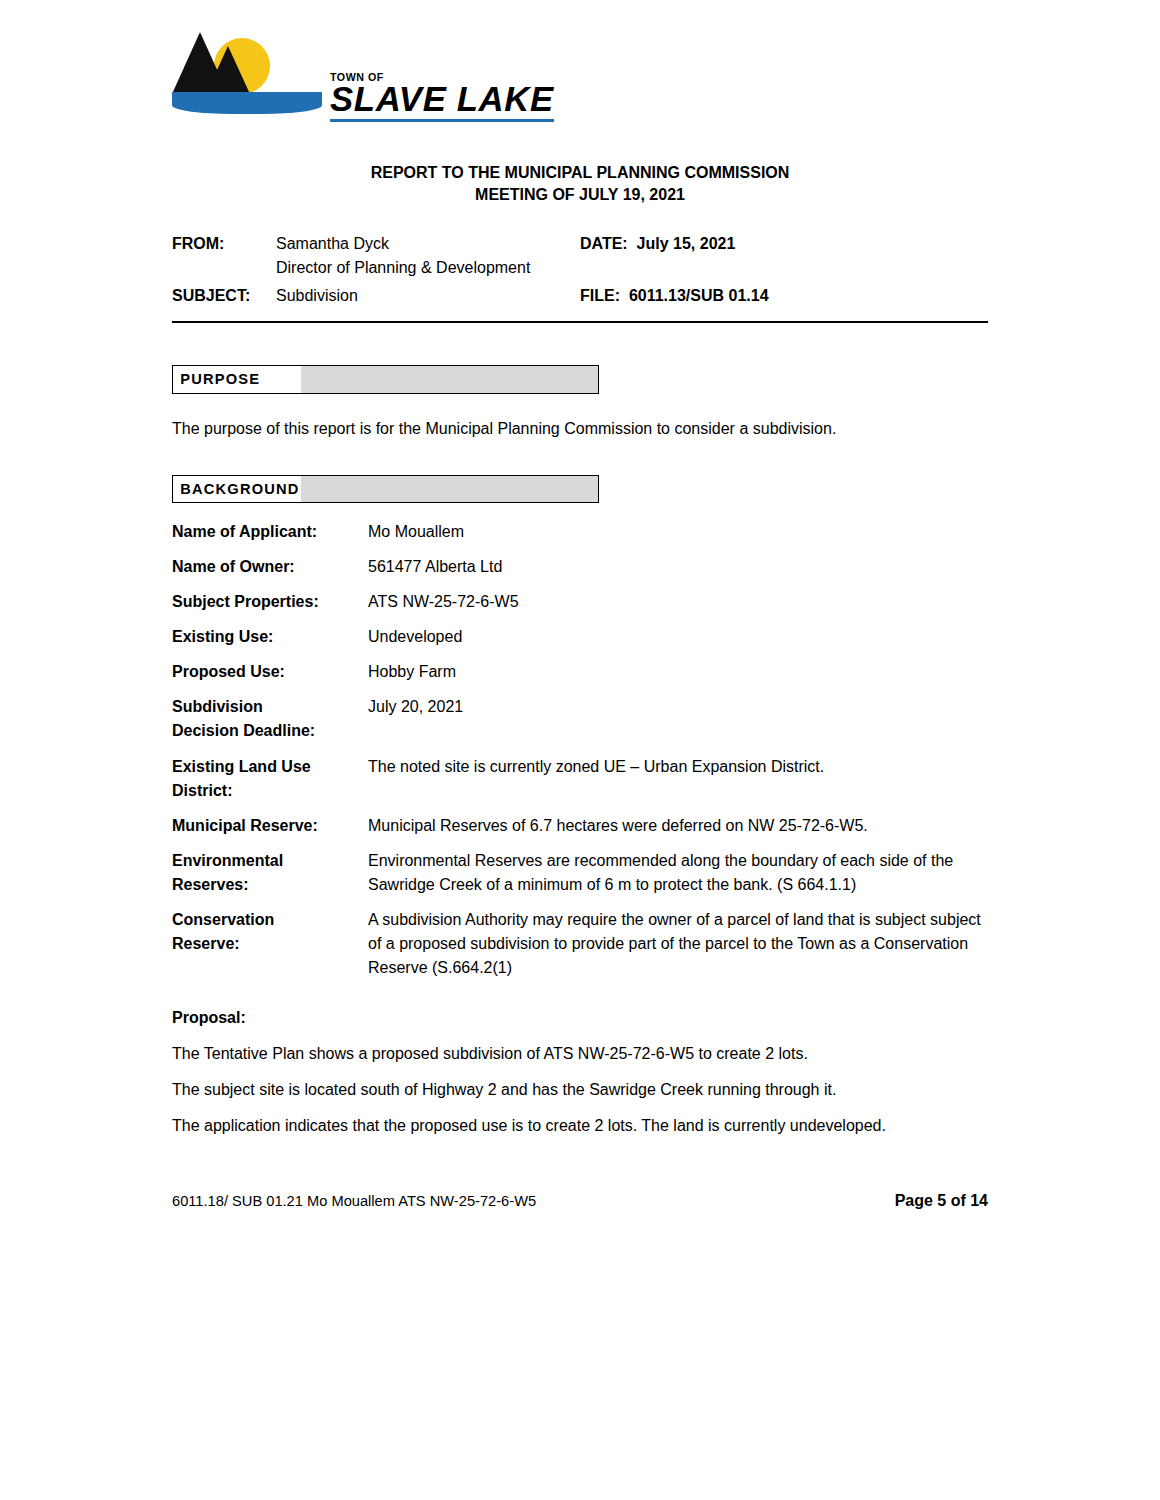TOWN OF
SLAVE LAKE
REPORT TO THE MUNICIPAL PLANNING COMMISSION
MEETING OF JULY 19, 2021
| FROM: | Samantha Dyck Director of Planning & Development | DATE: July 15, 2021 |
| SUBJECT: | Subdivision | FILE: 6011.13/SUB 01.14 |
PURPOSE
The purpose of this report is for the Municipal Planning Commission to consider a subdivision.
BACKGROUND
| Name of Applicant: | Mo Mouallem |
| Name of Owner: | 561477 Alberta Ltd |
| Subject Properties: | ATS NW-25-72-6-W5 |
| Existing Use: | Undeveloped |
| Proposed Use: | Hobby Farm |
| Subdivision Decision Deadline: | July 20, 2021 |
| Existing Land Use District: | The noted site is currently zoned UE – Urban Expansion District. |
| Municipal Reserve: | Municipal Reserves of 6.7 hectares were deferred on NW 25-72-6-W5. |
| Environmental Reserves: | Environmental Reserves are recommended along the boundary of each side of the Sawridge Creek of a minimum of 6 m to protect the bank. (S 664.1.1) |
| Conservation Reserve: | A subdivision Authority may require the owner of a parcel of land that is subject subject of a proposed subdivision to provide part of the parcel to the Town as a Conservation Reserve (S.664.2(1) |
Proposal:
The Tentative Plan shows a proposed subdivision of ATS NW-25-72-6-W5 to create 2 lots.
The subject site is located south of Highway 2 and has the Sawridge Creek running through it.
The application indicates that the proposed use is to create 2 lots. The land is currently undeveloped.
6011.18/ SUB 01.21 Mo Mouallem ATS NW-25-72-6-W5 Page 5 of 14